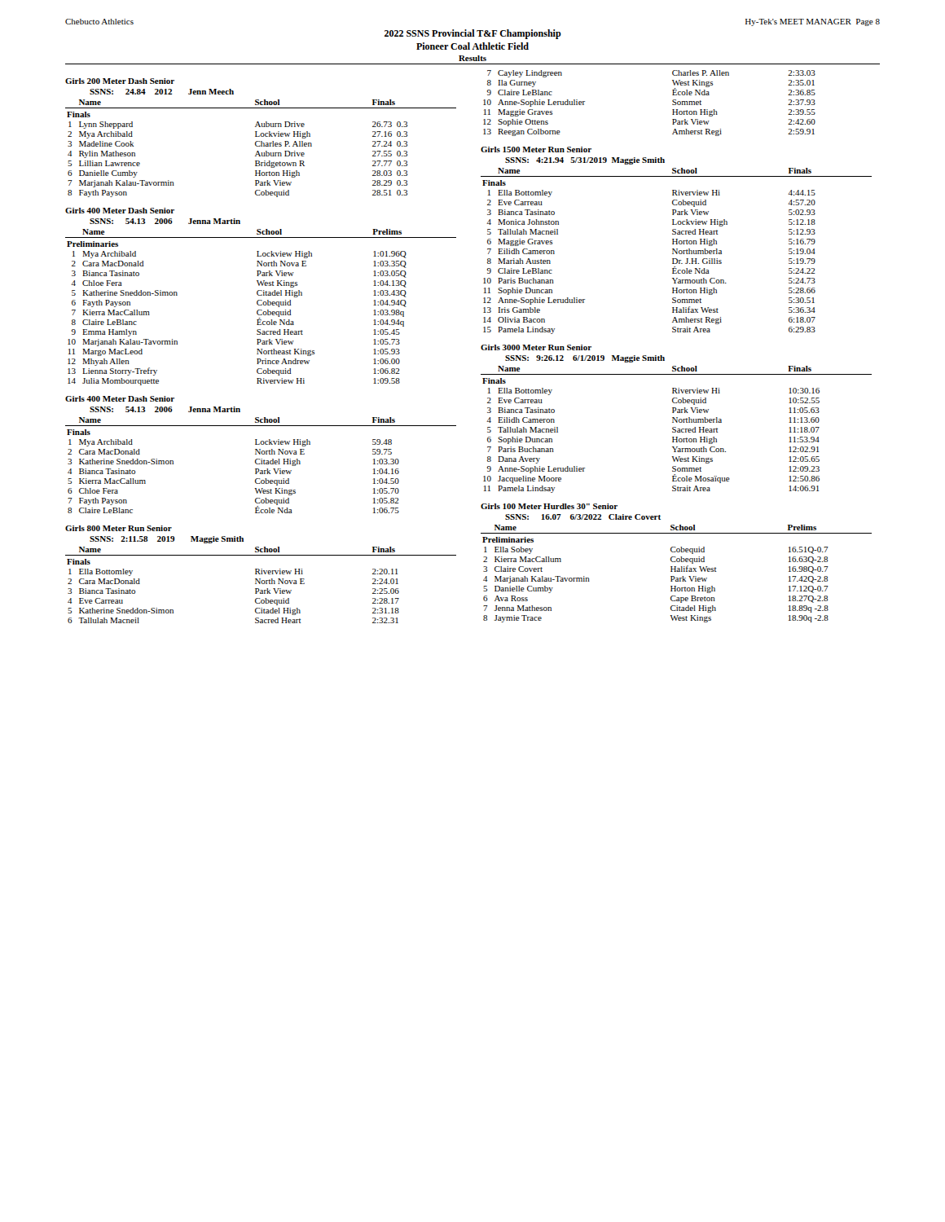Chebucto Athletics
Hy-Tek's MEET MANAGER Page 8
2022 SSNS Provincial T&F Championship
Pioneer Coal Athletic Field
Results
Girls 200 Meter Dash Senior
SSNS: 24.84 2012 Jenn Meech
| | Name | School | Finals |
| --- | --- | --- | --- |
| Finals |
| 1 | Lynn Sheppard | Auburn Drive | 26.73 0.3 |
| 2 | Mya Archibald | Lockview High | 27.16 0.3 |
| 3 | Madeline Cook | Charles P. Allen | 27.24 0.3 |
| 4 | Rylin Matheson | Auburn Drive | 27.55 0.3 |
| 5 | Lillian Lawrence | Bridgetown R | 27.77 0.3 |
| 6 | Danielle Cumby | Horton High | 28.03 0.3 |
| 7 | Marjanah Kalau-Tavormin | Park View | 28.29 0.3 |
| 8 | Fayth Payson | Cobequid | 28.51 0.3 |
Girls 400 Meter Dash Senior
SSNS: 54.13 2006 Jenna Martin
| | Name | School | Prelims |
| --- | --- | --- | --- |
| Preliminaries |
| 1 | Mya Archibald | Lockview High | 1:01.96Q |
| 2 | Cara MacDonald | North Nova E | 1:03.35Q |
| 3 | Bianca Tasinato | Park View | 1:03.05Q |
| 4 | Chloe Fera | West Kings | 1:04.13Q |
| 5 | Katherine Sneddon-Simon | Citadel High | 1:03.43Q |
| 6 | Fayth Payson | Cobequid | 1:04.94Q |
| 7 | Kierra MacCallum | Cobequid | 1:03.98q |
| 8 | Claire LeBlanc | École Nda | 1:04.94q |
| 9 | Emma Hamlyn | Sacred Heart | 1:05.45 |
| 10 | Marjanah Kalau-Tavormin | Park View | 1:05.73 |
| 11 | Margo MacLeod | Northeast Kings | 1:05.93 |
| 12 | Mhyah Allen | Prince Andrew | 1:06.00 |
| 13 | Lienna Storry-Trefry | Cobequid | 1:06.82 |
| 14 | Julia Mombourquette | Riverview Hi | 1:09.58 |
Girls 400 Meter Dash Senior
SSNS: 54.13 2006 Jenna Martin
| | Name | School | Finals |
| --- | --- | --- | --- |
| Finals |
| 1 | Mya Archibald | Lockview High | 59.48 |
| 2 | Cara MacDonald | North Nova E | 59.75 |
| 3 | Katherine Sneddon-Simon | Citadel High | 1:03.30 |
| 4 | Bianca Tasinato | Park View | 1:04.16 |
| 5 | Kierra MacCallum | Cobequid | 1:04.50 |
| 6 | Chloe Fera | West Kings | 1:05.70 |
| 7 | Fayth Payson | Cobequid | 1:05.82 |
| 8 | Claire LeBlanc | École Nda | 1:06.75 |
Girls 800 Meter Run Senior
SSNS: 2:11.58 2019 Maggie Smith
| | Name | School | Finals |
| --- | --- | --- | --- |
| Finals |
| 1 | Ella Bottomley | Riverview Hi | 2:20.11 |
| 2 | Cara MacDonald | North Nova E | 2:24.01 |
| 3 | Bianca Tasinato | Park View | 2:25.06 |
| 4 | Eve Carreau | Cobequid | 2:28.17 |
| 5 | Katherine Sneddon-Simon | Citadel High | 2:31.18 |
| 6 | Tallulah Macneil | Sacred Heart | 2:32.31 |
| 7 | Cayley Lindgreen | Charles P. Allen | 2:33.03 |
| 8 | Ila Gurney | West Kings | 2:35.01 |
| 9 | Claire LeBlanc | École Nda | 2:36.85 |
| 10 | Anne-Sophie Lerudulier | Sommet | 2:37.93 |
| 11 | Maggie Graves | Horton High | 2:39.55 |
| 12 | Sophie Ottens | Park View | 2:42.60 |
| 13 | Reegan Colborne | Amherst Regi | 2:59.91 |
Girls 1500 Meter Run Senior
SSNS: 4:21.94 5/31/2019 Maggie Smith
| | Name | School | Finals |
| --- | --- | --- | --- |
| Finals |
| 1 | Ella Bottomley | Riverview Hi | 4:44.15 |
| 2 | Eve Carreau | Cobequid | 4:57.20 |
| 3 | Bianca Tasinato | Park View | 5:02.93 |
| 4 | Monica Johnston | Lockview High | 5:12.18 |
| 5 | Tallulah Macneil | Sacred Heart | 5:12.93 |
| 6 | Maggie Graves | Horton High | 5:16.79 |
| 7 | Eilidh Cameron | Northumberla | 5:19.04 |
| 8 | Mariah Austen | Dr. J.H. Gillis | 5:19.79 |
| 9 | Claire LeBlanc | École Nda | 5:24.22 |
| 10 | Paris Buchanan | Yarmouth Con. | 5:24.73 |
| 11 | Sophie Duncan | Horton High | 5:28.66 |
| 12 | Anne-Sophie Lerudulier | Sommet | 5:30.51 |
| 13 | Iris Gamble | Halifax West | 5:36.34 |
| 14 | Olivia Bacon | Amherst Regi | 6:18.07 |
| 15 | Pamela Lindsay | Strait Area | 6:29.83 |
Girls 3000 Meter Run Senior
SSNS: 9:26.12 6/1/2019 Maggie Smith
| | Name | School | Finals |
| --- | --- | --- | --- |
| Finals |
| 1 | Ella Bottomley | Riverview Hi | 10:30.16 |
| 2 | Eve Carreau | Cobequid | 10:52.55 |
| 3 | Bianca Tasinato | Park View | 11:05.63 |
| 4 | Eilidh Cameron | Northumberla | 11:13.60 |
| 5 | Tallulah Macneil | Sacred Heart | 11:18.07 |
| 6 | Sophie Duncan | Horton High | 11:53.94 |
| 7 | Paris Buchanan | Yarmouth Con. | 12:02.91 |
| 8 | Dana Avery | West Kings | 12:05.65 |
| 9 | Anne-Sophie Lerudulier | Sommet | 12:09.23 |
| 10 | Jacqueline Moore | École Mosaïque | 12:50.86 |
| 11 | Pamela Lindsay | Strait Area | 14:06.91 |
Girls 100 Meter Hurdles 30" Senior
SSNS: 16.07 6/3/2022 Claire Covert
| | Name | School | Prelims |
| --- | --- | --- | --- |
| Preliminaries |
| 1 | Ella Sobey | Cobequid | 16.51Q-0.7 |
| 2 | Kierra MacCallum | Cobequid | 16.63Q-2.8 |
| 3 | Claire Covert | Halifax West | 16.98Q-0.7 |
| 4 | Marjanah Kalau-Tavormin | Park View | 17.42Q-2.8 |
| 5 | Danielle Cumby | Horton High | 17.12Q-0.7 |
| 6 | Ava Ross | Cape Breton | 18.27Q-2.8 |
| 7 | Jenna Matheson | Citadel High | 18.89q -2.8 |
| 8 | Jaymie Trace | West Kings | 18.90q -2.8 |